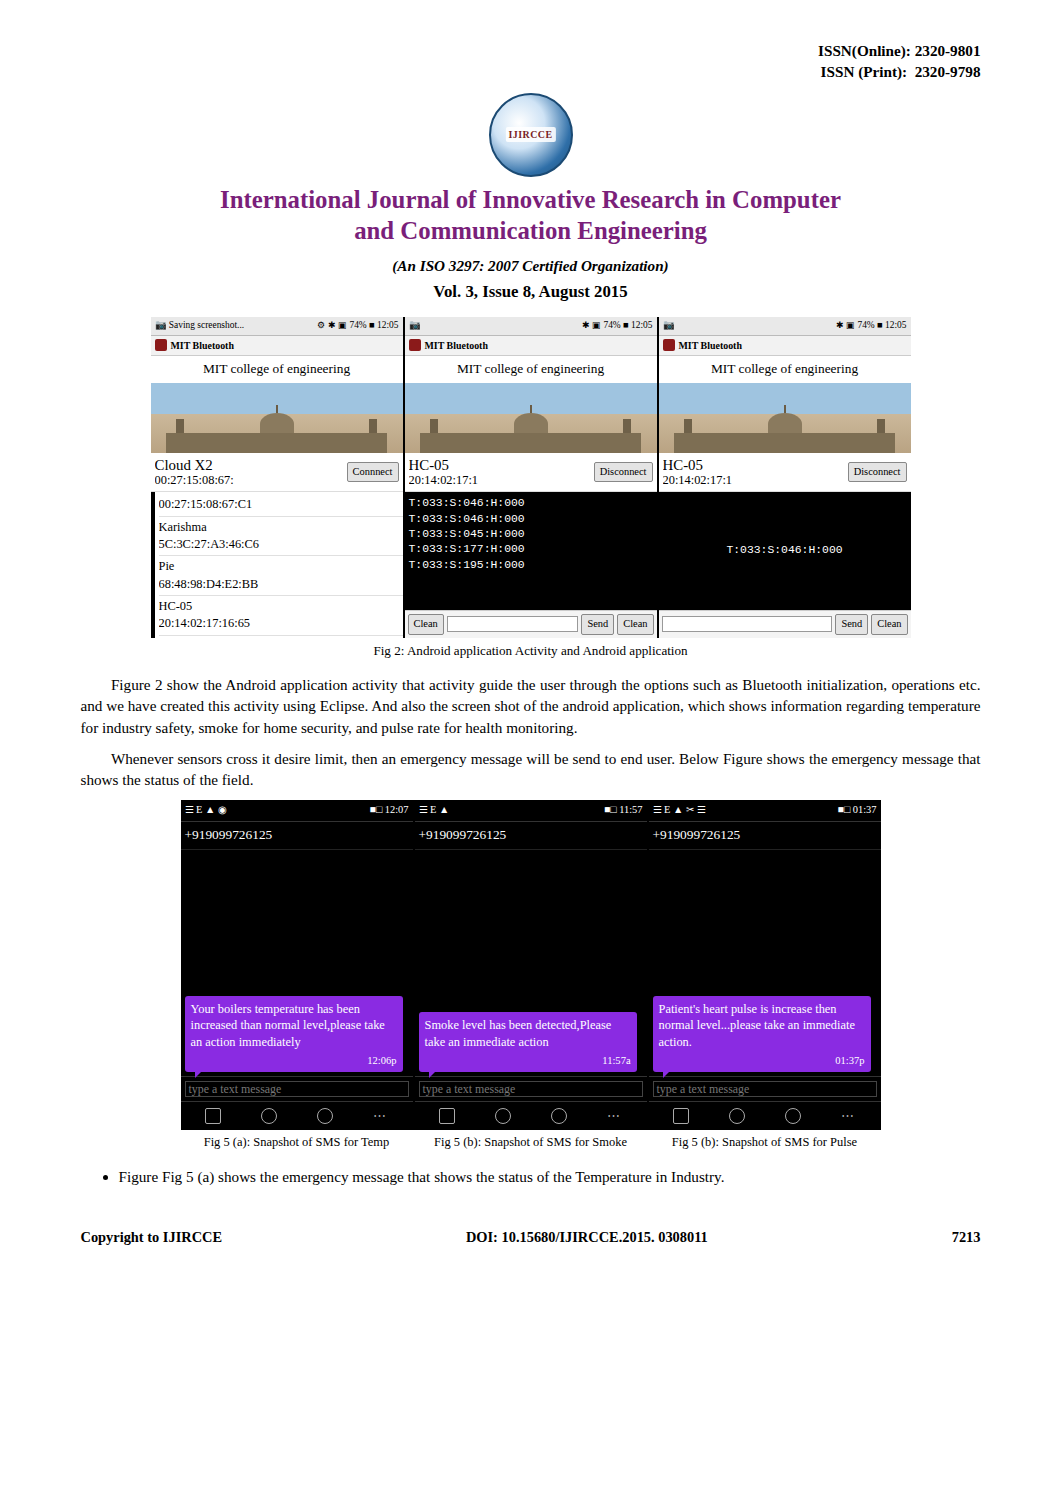ISSN(Online): 2320-9801
ISSN (Print): 2320-9798
International Journal of Innovative Research in Computer
and Communication Engineering
(An ISO 3297: 2007 Certified Organization)
Vol. 3, Issue 8, August 2015
📷 Saving screenshot...
⚙ ✱ ▣ 74% ■ 12:05
MIT Bluetooth
MIT college of engineering
Cloud X2
00:27:15:08:67:
Connnect
00:27:15:08:67:C1
Karishma
5C:3C:27:A3:46:C6
Pie
68:48:98:D4:E2:BB
HC-05
20:14:02:17:16:65
📷
✱ ▣ 74% ■ 12:05
MIT Bluetooth
MIT college of engineering
HC-05
20:14:02:17:1
Disconnect
T:033:S:046:H:000
T:033:S:046:H:000
T:033:S:045:H:000
T:033:S:177:H:000
T:033:S:195:H:000
Clean
Send
Clean
📷
✱ ▣ 74% ■ 12:05
MIT Bluetooth
MIT college of engineering
HC-05
20:14:02:17:1
Disconnect
T:033:S:046:H:000
Send
Clean
Fig 2: Android application Activity and Android application
Figure 2 show the Android application activity that activity guide the user through the options such as Bluetooth initialization, operations etc. and we have created this activity using Eclipse. And also the screen shot of the android application, which shows information regarding temperature for industry safety, smoke for home security, and pulse rate for health monitoring.
Whenever sensors cross it desire limit, then an emergency message will be send to end user. Below Figure shows the emergency message that shows the status of the field.
☰ E ▲ ◉ ■□ 12:07
+919099726125
Your boilers temperature has been increased than normal level,please take an action immediately 12:06p
type a text message
⋯
☰ E ▲ ■□ 11:57
+919099726125
Smoke level has been detected,Please take an immediate action 11:57a
type a text message
⋯
☰ E ▲ ✂ ☰ ■□ 01:37
+919099726125
Patient's heart pulse is increase then normal level...please take an immediate action. 01:37p
type a text message
⋯
Fig 5 (a): Snapshot of SMS for Temp
Fig 5 (b): Snapshot of SMS for Smoke
Fig 5 (b): Snapshot of SMS for Pulse
Figure Fig 5 (a) shows the emergency message that shows the status of the Temperature in Industry.
Copyright to IJIRCCE
DOI: 10.15680/IJIRCCE.2015. 0308011
7213